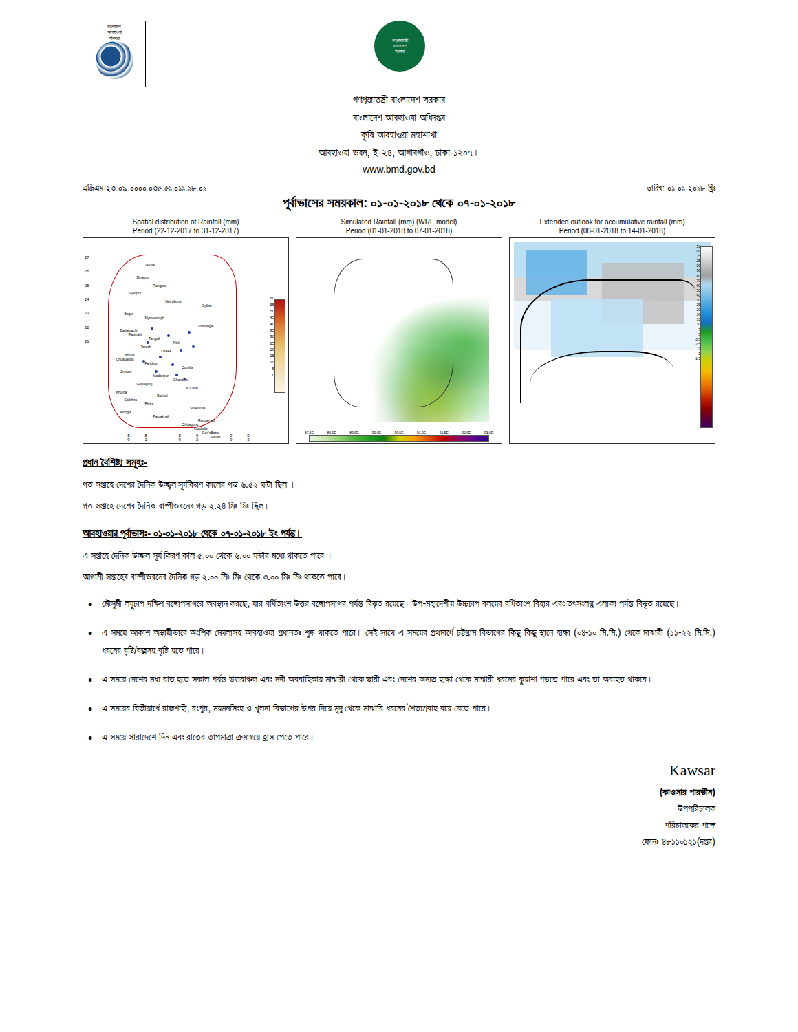বাংলাদেশ
আবহাওয়া
অধিদপ্তর
গণপ্রজাতন্ত্রী
বাংলাদেশ
সরকার
গণপ্রজাতন্ত্রী বাংলাদেশ সরকার বাংলাদেশ আবহাওয়া অধিদপ্তর কৃষি আবহাওয়া মহাশাখা আবহাওয়া ভবন, ই-২৪, আগারগাঁও, ঢাকা-১২০৭।
www.bmd.gov.bd
এজিএম-২৩.০৯.০০০০.০৩৫.৫১.০১১.১৮.০১
তারিখ: ০১-০১-২০১৮ খ্রিঃ
পূর্বাভাসের সময়কাল: ০১-০১-২০১৮ থেকে ০৭-০১-২০১৮
Spatial distribution of Rainfall (mm)
Period (22-12-2017 to 31-12-2017)
27
26
25
24
23
22
21
Tetulia
Dinajpur
Rangpur
Syedpur
Netrokona
Sylhet
Bogra
Mymensingh
Srimongal
Badalgachi
Rajshahi
Tangail
Nikli
Tarash
Dhaka
Ishurdi
Chuadanga
Faridpur
Comilla
Jessore
Madaripur
Chandpur
Gopalgonj
M.Court
Khulna
Barisal
Satkhira
Bhola
Sitakunda
Mongla
Patuakhali
Rangamati
Chittagong
Kutubdia
Cox'sBazar
Teknaf
60
55
50
45
40
35
30
25
20
15
10
5
0
88 89 90 91 92 93
Simulated Rainfall (mm) (WRF model)
Period (01-01-2018 to 07-01-2018)
87.5E 88.0E 89.0E 90.0E 90.5E 91.0E 91.5E 92.0E 93.0E
12356810121416182025303540455055
Extended outlook for accumulative rainfall (mm)
Period (08-01-2018 to 14-01-2018)
50
00
75
25
00
90
80
70
60
50
40
30
25
20
16
13
10
7
5
3.5
2.5
2
1
1.5
প্রধান বৈশিষ্ট্য সমূহঃ-
গত সপ্তাহে দেশের দৈনিক উজ্জ্বল সূর্যকিরণ কালের গড় ৬.৫২ ঘন্টা ছিল ।
গত সপ্তাহে দেশের দৈনিক বাষ্পীভবনের গড় ২.২৪ মিঃ মিঃ ছিল।
আবহাওয়ার পূর্বাভাসঃ- ০১-০১-২০১৮ থেকে ০৭-০১-২০১৮ ইং পর্যন্ত।
এ সপ্তাহে দৈনিক উজ্জল সূর্য কিরণ কাল ৫.০০ থেকে ৬.০০ ঘন্টার মধ্যে থাকতে পারে ।
আগামী সপ্তাহের বাষ্পীভবনের দৈনিক গড় ২.০০ মিঃ মিঃ থেকে ৩.০০ মিঃ মিঃ থাকতে পারে।
মৌসুমী লঘুচাপ দক্ষিণ বঙ্গোপসাগরে অবস্থান করছে, যার বর্ধিতাংশ উত্তর বঙ্গোপসাগর পর্যন্ত বিস্তৃত রয়েছে। উপ-মহাদেশীয় উচ্চচাপ বলয়ের বর্ধিতাংশ বিহার এবং তৎসংলগ্ন এলাকা পর্যন্ত বিস্তৃত রয়েছে।
এ সময়ে আকাশ অস্থায়ীভাবে অংশিক মেঘলাসহ আবহাওয়া প্রধানতঃ শুষ্ক থাকতে পারে। সেই সাথে এ সময়ের প্রথমার্ধে চট্টগ্রাম বিভাগের কিছু কিছু স্থানে হাল্কা (০৪-১০ মি.মি.) থেকে মাঝারী (১১-২২ মি.মি.) ধরনের বৃষ্টি/বজ্রসহ বৃষ্টি হতে পারে।
এ সময়ে দেশের মধ্য রাত হতে সকাল পর্যন্ত উত্তরাঞ্চল এবং নদী অববাহিকায় মাঝারী থেকে ভারী এবং দেশের অন্যত্র হাল্কা থেকে মাঝারী ধরনের কুয়াশা পড়তে পারে এবং তা অব্যহত থাকবে।
এ সময়ের দ্বিতীয়ার্ধে রাজশাহী, রংপুর, ময়মনসিংহ ও খুলনা বিভাগের উপর দিয়ে মৃদু থেকে মাঝারি ধরনের শৈত্যপ্রবাহ বয়ে যেতে পারে।
এ সময়ে সারাদেশে দিন এবং রাতের তাপমাত্রা ক্রমান্বয়ে হ্রাস পেতে পারে।
Kawsar
(কাওসার পারভীন)
উপপরিচালক
পরিচালকের পক্ষে
ফোনঃ ৪৮১১০১২১(দপ্তর)